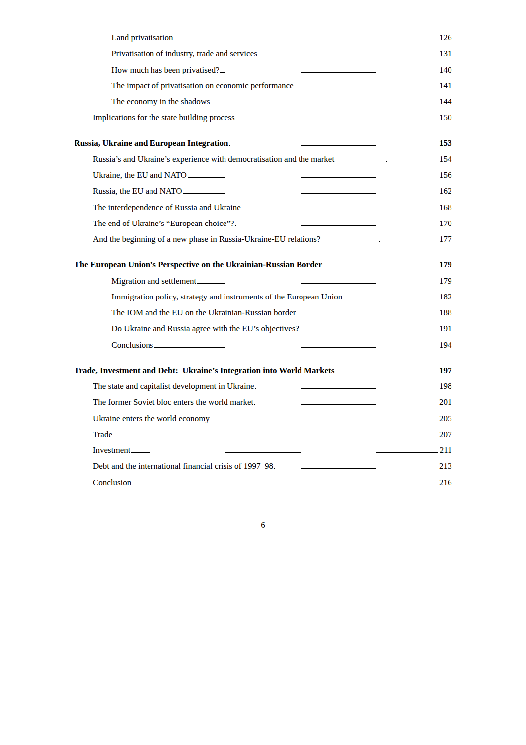Land privatisation 126
Privatisation of industry, trade and services 131
How much has been privatised? 140
The impact of privatisation on economic performance 141
The economy in the shadows 144
Implications for the state building process 150
Russia, Ukraine and European Integration 153
Russia’s and Ukraine’s experience with democratisation and the market 154
Ukraine, the EU and NATO 156
Russia, the EU and NATO 162
The interdependence of Russia and Ukraine 168
The end of Ukraine’s “European choice”? 170
And the beginning of a new phase in Russia-Ukraine-EU relations? 177
The European Union’s Perspective on the Ukrainian-Russian Border 179
Migration and settlement 179
Immigration policy, strategy and instruments of the European Union 182
The IOM and the EU on the Ukrainian-Russian border 188
Do Ukraine and Russia agree with the EU’s objectives? 191
Conclusions 194
Trade, Investment and Debt: Ukraine’s Integration into World Markets 197
The state and capitalist development in Ukraine 198
The former Soviet bloc enters the world market 201
Ukraine enters the world economy 205
Trade 207
Investment 211
Debt and the international financial crisis of 1997–98 213
Conclusion 216
6